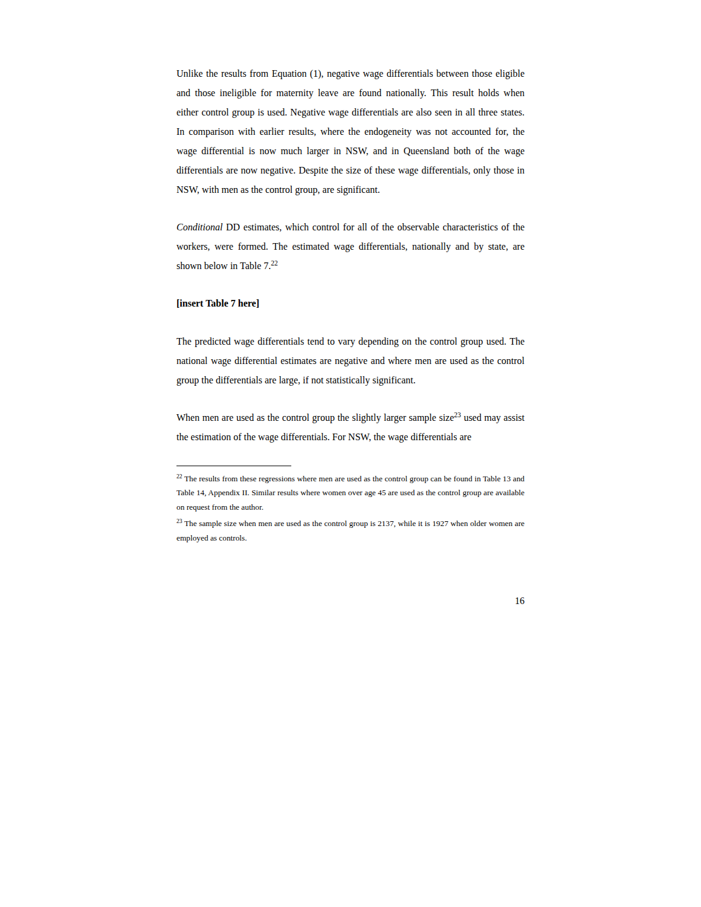Unlike the results from Equation (1), negative wage differentials between those eligible and those ineligible for maternity leave are found nationally. This result holds when either control group is used. Negative wage differentials are also seen in all three states. In comparison with earlier results, where the endogeneity was not accounted for, the wage differential is now much larger in NSW, and in Queensland both of the wage differentials are now negative. Despite the size of these wage differentials, only those in NSW, with men as the control group, are significant.
Conditional DD estimates, which control for all of the observable characteristics of the workers, were formed. The estimated wage differentials, nationally and by state, are shown below in Table 7.22
[insert Table 7 here]
The predicted wage differentials tend to vary depending on the control group used. The national wage differential estimates are negative and where men are used as the control group the differentials are large, if not statistically significant.
When men are used as the control group the slightly larger sample size23 used may assist the estimation of the wage differentials. For NSW, the wage differentials are
22 The results from these regressions where men are used as the control group can be found in Table 13 and Table 14, Appendix II. Similar results where women over age 45 are used as the control group are available on request from the author.
23 The sample size when men are used as the control group is 2137, while it is 1927 when older women are employed as controls.
16